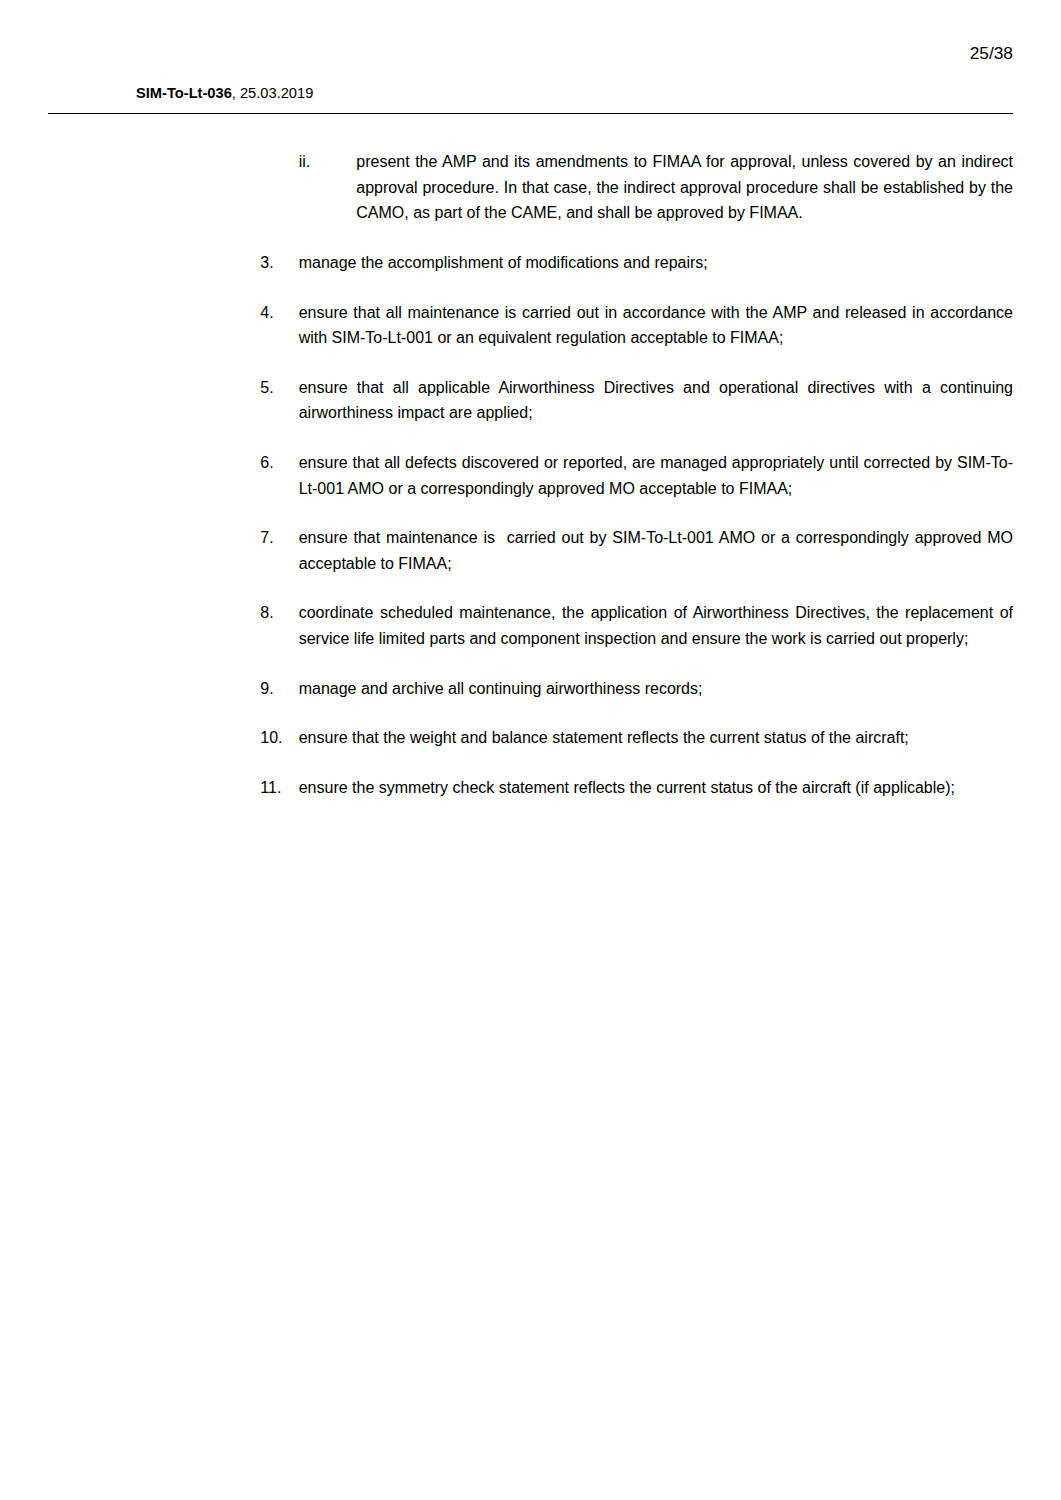25/38
SIM-To-Lt-036, 25.03.2019
ii. present the AMP and its amendments to FIMAA for approval, unless covered by an indirect approval procedure. In that case, the indirect approval procedure shall be established by the CAMO, as part of the CAME, and shall be approved by FIMAA.
3. manage the accomplishment of modifications and repairs;
4. ensure that all maintenance is carried out in accordance with the AMP and released in accordance with SIM-To-Lt-001 or an equivalent regulation acceptable to FIMAA;
5. ensure that all applicable Airworthiness Directives and operational directives with a continuing airworthiness impact are applied;
6. ensure that all defects discovered or reported, are managed appropriately until corrected by SIM-To-Lt-001 AMO or a correspondingly approved MO acceptable to FIMAA;
7. ensure that maintenance is carried out by SIM-To-Lt-001 AMO or a correspondingly approved MO acceptable to FIMAA;
8. coordinate scheduled maintenance, the application of Airworthiness Directives, the replacement of service life limited parts and component inspection and ensure the work is carried out properly;
9. manage and archive all continuing airworthiness records;
10. ensure that the weight and balance statement reflects the current status of the aircraft;
11. ensure the symmetry check statement reflects the current status of the aircraft (if applicable);